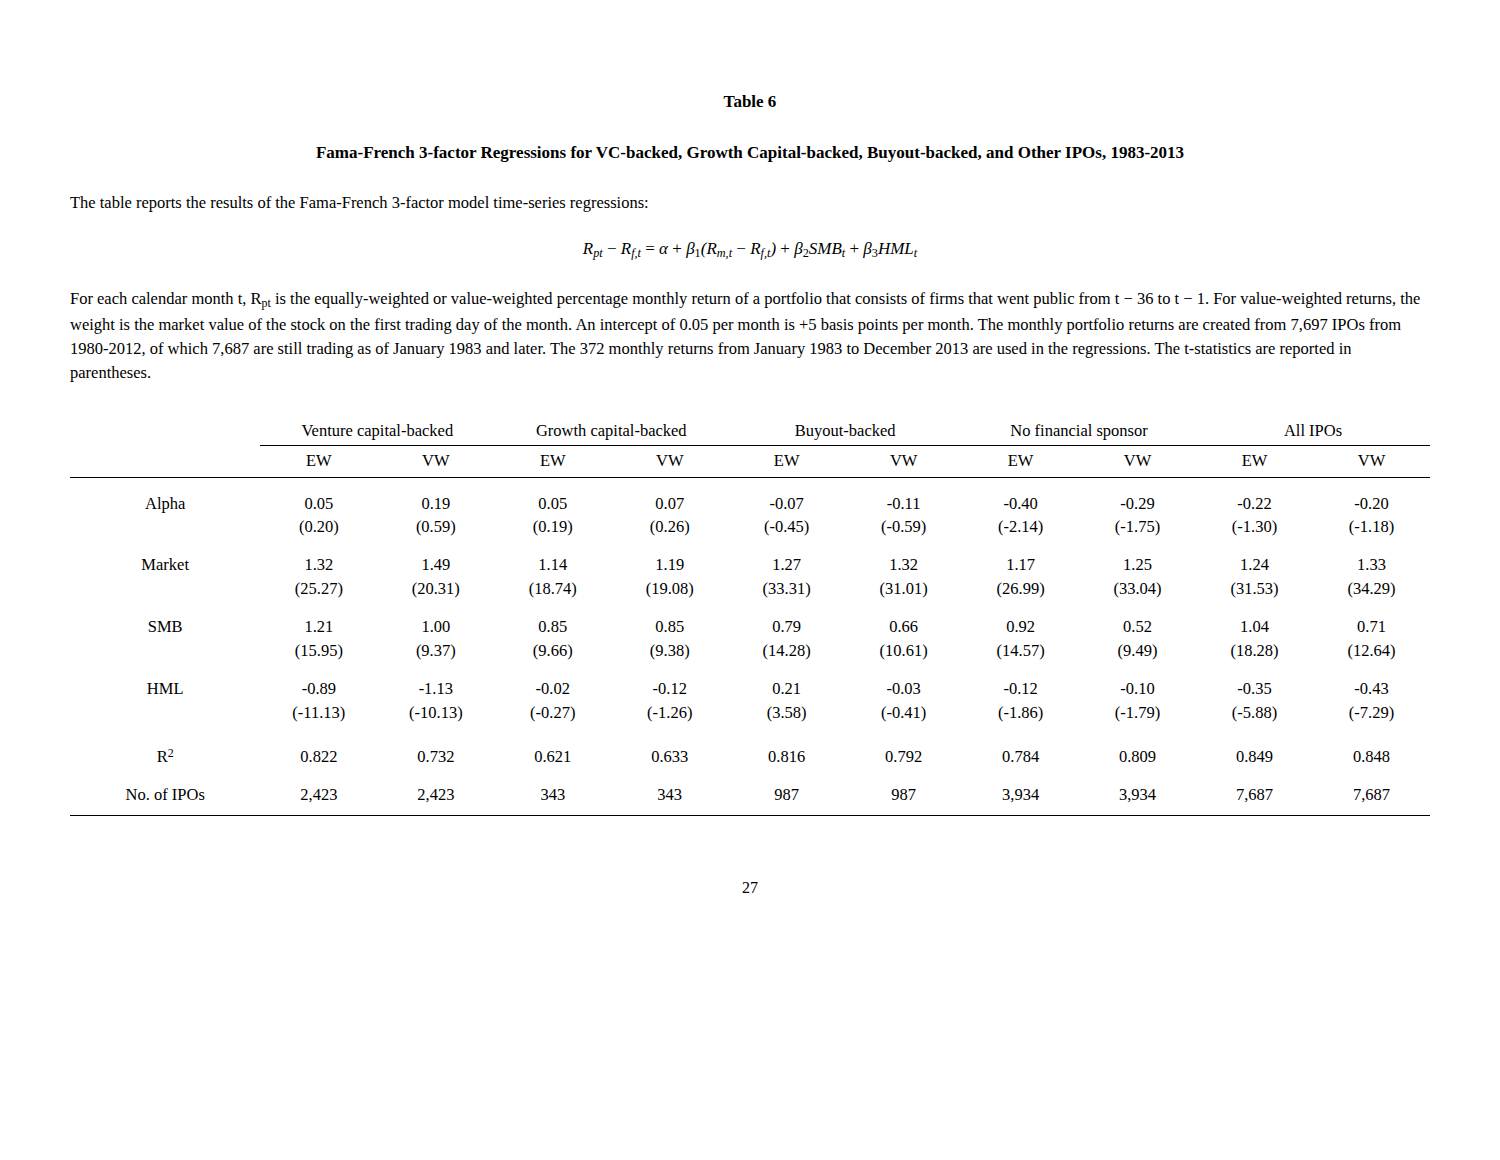Table 6
Fama-French 3-factor Regressions for VC-backed, Growth Capital-backed, Buyout-backed, and Other IPOs, 1983-2013
The table reports the results of the Fama-French 3-factor model time-series regressions:
Rpt − Rf,t = α + β1(Rm,t − Rf,t) + β2SMBt + β3HMLt
For each calendar month t, Rpt is the equally-weighted or value-weighted percentage monthly return of a portfolio that consists of firms that went public from t − 36 to t − 1. For value-weighted returns, the weight is the market value of the stock on the first trading day of the month. An intercept of 0.05 per month is +5 basis points per month. The monthly portfolio returns are created from 7,697 IPOs from 1980-2012, of which 7,687 are still trading as of January 1983 and later. The 372 monthly returns from January 1983 to December 2013 are used in the regressions. The t-statistics are reported in parentheses.
| | Venture capital-backed | Growth capital-backed | Buyout-backed | No financial sponsor | All IPOs |
| --- | --- | --- | --- | --- | --- |
| | EW | VW | EW | VW | EW | VW | EW | VW | EW | VW |
| Alpha | 0.05 | 0.19 | 0.05 | 0.07 | -0.07 | -0.11 | -0.40 | -0.29 | -0.22 | -0.20 |
| | (0.20) | (0.59) | (0.19) | (0.26) | (-0.45) | (-0.59) | (-2.14) | (-1.75) | (-1.30) | (-1.18) |
| Market | 1.32 | 1.49 | 1.14 | 1.19 | 1.27 | 1.32 | 1.17 | 1.25 | 1.24 | 1.33 |
| | (25.27) | (20.31) | (18.74) | (19.08) | (33.31) | (31.01) | (26.99) | (33.04) | (31.53) | (34.29) |
| SMB | 1.21 | 1.00 | 0.85 | 0.85 | 0.79 | 0.66 | 0.92 | 0.52 | 1.04 | 0.71 |
| | (15.95) | (9.37) | (9.66) | (9.38) | (14.28) | (10.61) | (14.57) | (9.49) | (18.28) | (12.64) |
| HML | -0.89 | -1.13 | -0.02 | -0.12 | 0.21 | -0.03 | -0.12 | -0.10 | -0.35 | -0.43 |
| | (-11.13) | (-10.13) | (-0.27) | (-1.26) | (3.58) | (-0.41) | (-1.86) | (-1.79) | (-5.88) | (-7.29) |
| R 2 | 0.822 | 0.732 | 0.621 | 0.633 | 0.816 | 0.792 | 0.784 | 0.809 | 0.849 | 0.848 |
| No. of IPOs | 2,423 | 2,423 | 343 | 343 | 987 | 987 | 3,934 | 3,934 | 7,687 | 7,687 |
27